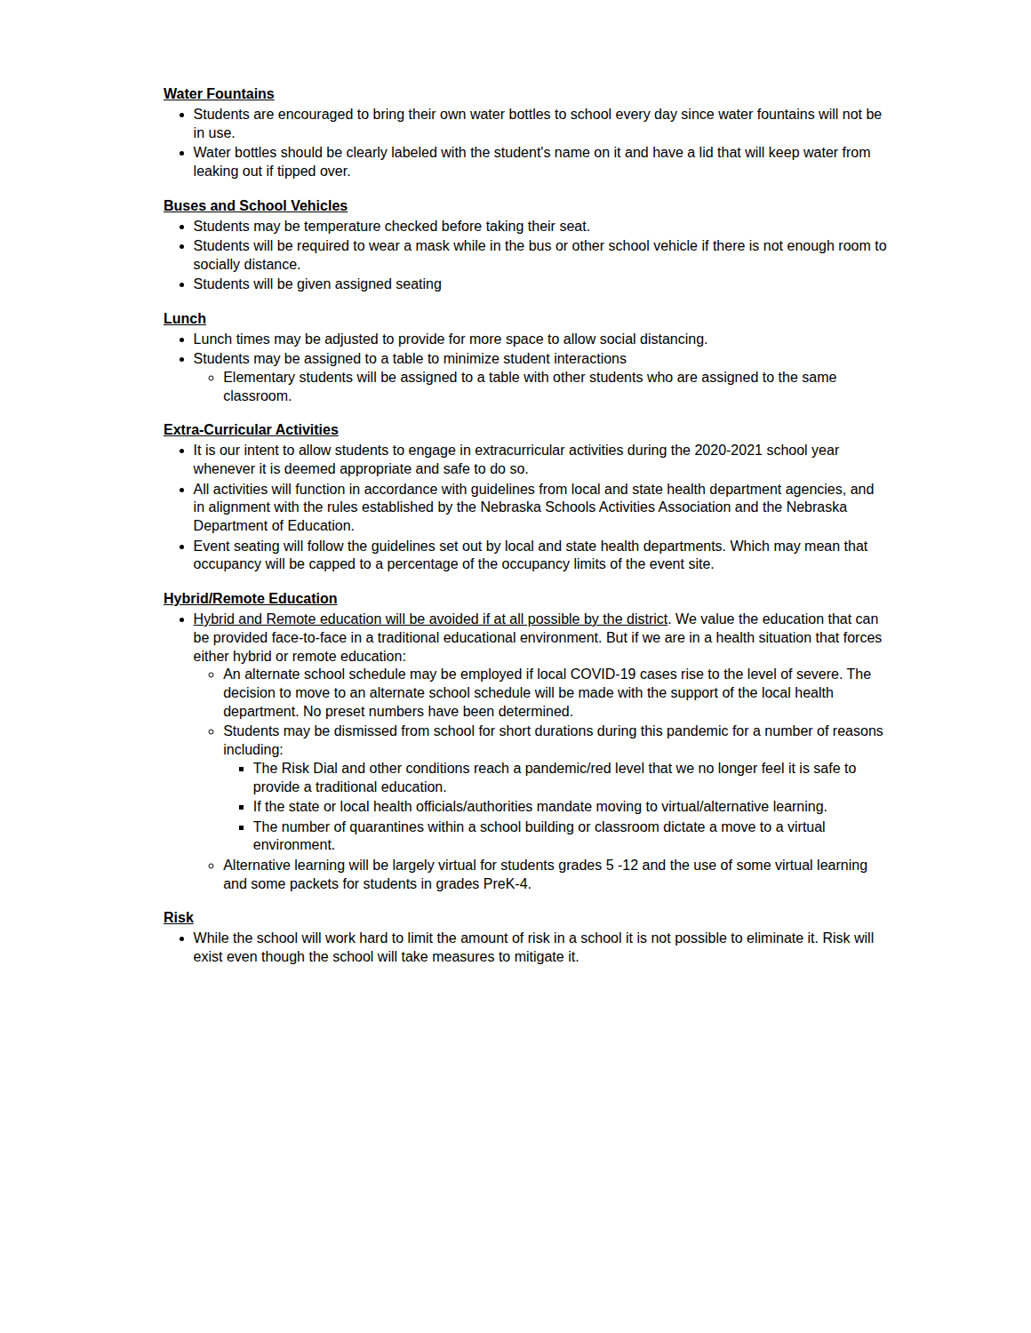Water Fountains
Students are encouraged to bring their own water bottles to school every day since water fountains will not be in use.
Water bottles should be clearly labeled with the student's name on it and have a lid that will keep water from leaking out if tipped over.
Buses and School Vehicles
Students may be temperature checked before taking their seat.
Students will be required to wear a mask while in the bus or other school vehicle if there is not enough room to socially distance.
Students will be given assigned seating
Lunch
Lunch times may be adjusted to provide for more space to allow social distancing.
Students may be assigned to a table to minimize student interactions
Elementary students will be assigned to a table with other students who are assigned to the same classroom.
Extra-Curricular Activities
It is our intent to allow students to engage in extracurricular activities during the 2020-2021 school year whenever it is deemed appropriate and safe to do so.
All activities will function in accordance with guidelines from local and state health department agencies, and in alignment with the rules established by the Nebraska Schools Activities Association and the Nebraska Department of Education.
Event seating will follow the guidelines set out by local and state health departments. Which may mean that occupancy will be capped to a percentage of the occupancy limits of the event site.
Hybrid/Remote Education
Hybrid and Remote education will be avoided if at all possible by the district. We value the education that can be provided face-to-face in a traditional educational environment. But if we are in a health situation that forces either hybrid or remote education:
An alternate school schedule may be employed if local COVID-19 cases rise to the level of severe. The decision to move to an alternate school schedule will be made with the support of the local health department. No preset numbers have been determined.
Students may be dismissed from school for short durations during this pandemic for a number of reasons including:
The Risk Dial and other conditions reach a pandemic/red level that we no longer feel it is safe to provide a traditional education.
If the state or local health officials/authorities mandate moving to virtual/alternative learning.
The number of quarantines within a school building or classroom dictate a move to a virtual environment.
Alternative learning will be largely virtual for students grades 5 -12 and the use of some virtual learning and some packets for students in grades PreK-4.
Risk
While the school will work hard to limit the amount of risk in a school it is not possible to eliminate it. Risk will exist even though the school will take measures to mitigate it.